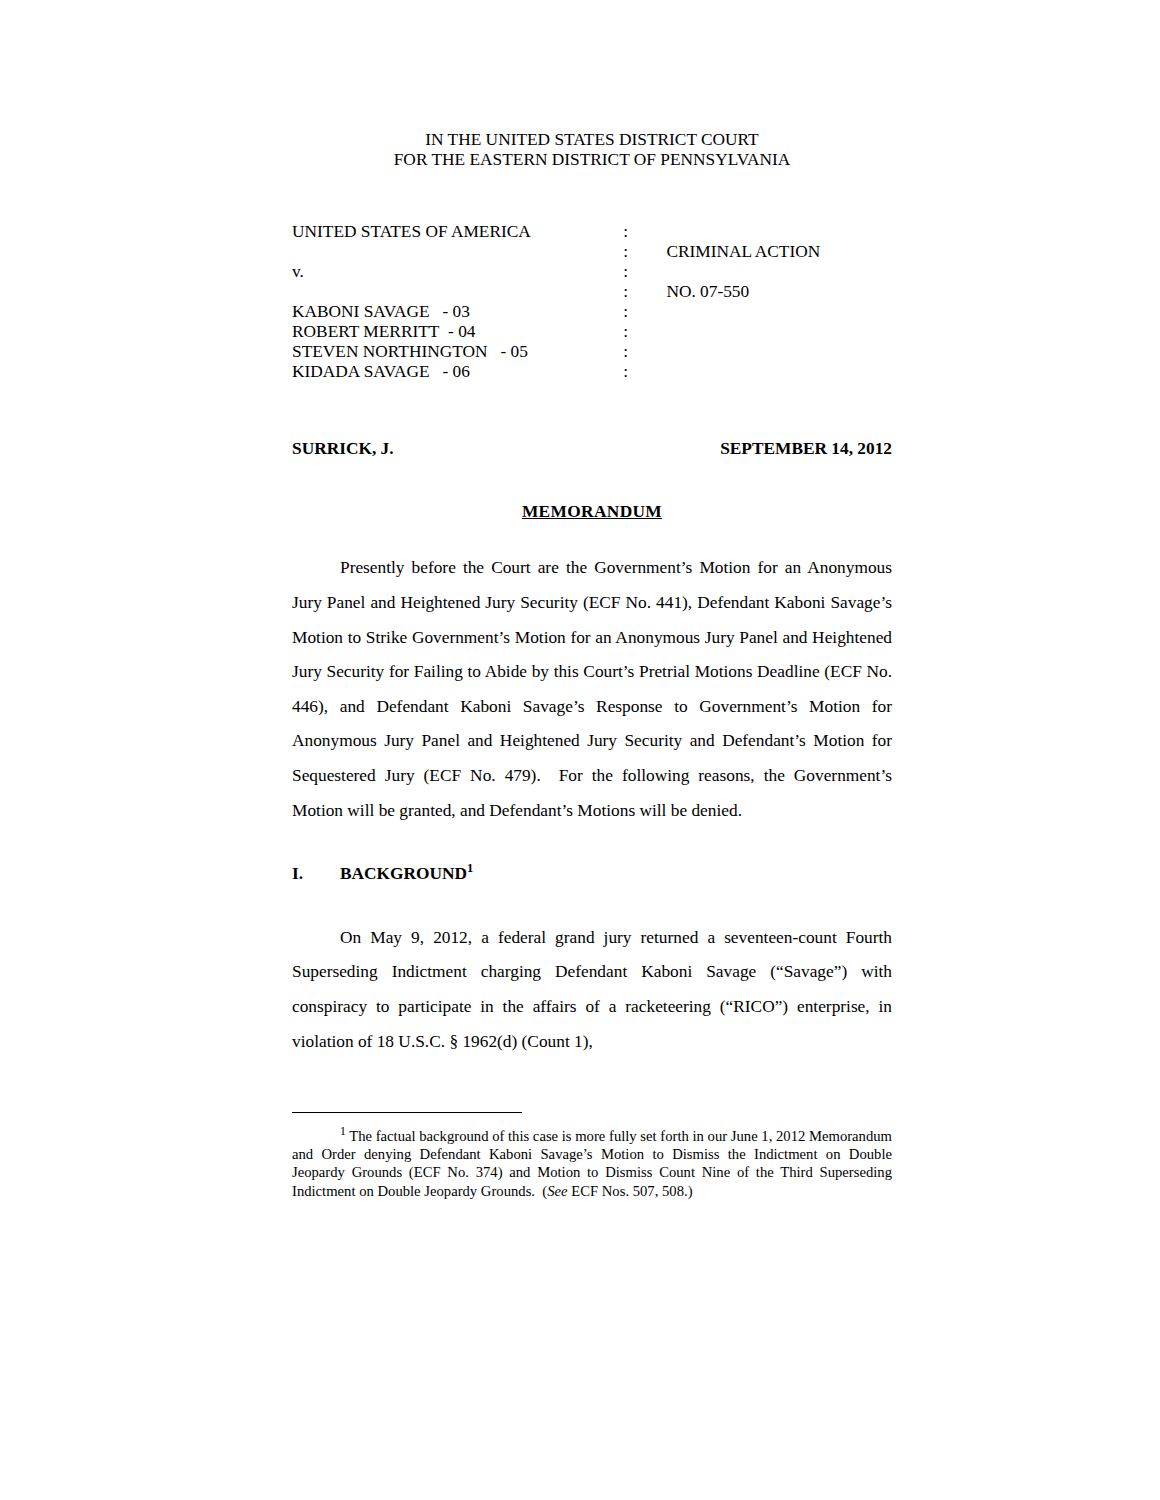IN THE UNITED STATES DISTRICT COURT
FOR THE EASTERN DISTRICT OF PENNSYLVANIA
| UNITED STATES OF AMERICA | : | |
| | : | CRIMINAL ACTION |
| v. | : | |
| | : | NO. 07-550 |
| KABONI SAVAGE - 03 | : | |
| ROBERT MERRITT - 04 | : | |
| STEVEN NORTHINGTON - 05 | : | |
| KIDADA SAVAGE - 06 | : | |
SURRICK, J. SEPTEMBER 14, 2012
MEMORANDUM
Presently before the Court are the Government’s Motion for an Anonymous Jury Panel and Heightened Jury Security (ECF No. 441), Defendant Kaboni Savage’s Motion to Strike Government’s Motion for an Anonymous Jury Panel and Heightened Jury Security for Failing to Abide by this Court’s Pretrial Motions Deadline (ECF No. 446), and Defendant Kaboni Savage’s Response to Government’s Motion for Anonymous Jury Panel and Heightened Jury Security and Defendant’s Motion for Sequestered Jury (ECF No. 479). For the following reasons, the Government’s Motion will be granted, and Defendant’s Motions will be denied.
I. BACKGROUND1
On May 9, 2012, a federal grand jury returned a seventeen-count Fourth Superseding Indictment charging Defendant Kaboni Savage (“Savage”) with conspiracy to participate in the affairs of a racketeering (“RICO”) enterprise, in violation of 18 U.S.C. § 1962(d) (Count 1),
1 The factual background of this case is more fully set forth in our June 1, 2012 Memorandum and Order denying Defendant Kaboni Savage’s Motion to Dismiss the Indictment on Double Jeopardy Grounds (ECF No. 374) and Motion to Dismiss Count Nine of the Third Superseding Indictment on Double Jeopardy Grounds. (See ECF Nos. 507, 508.)